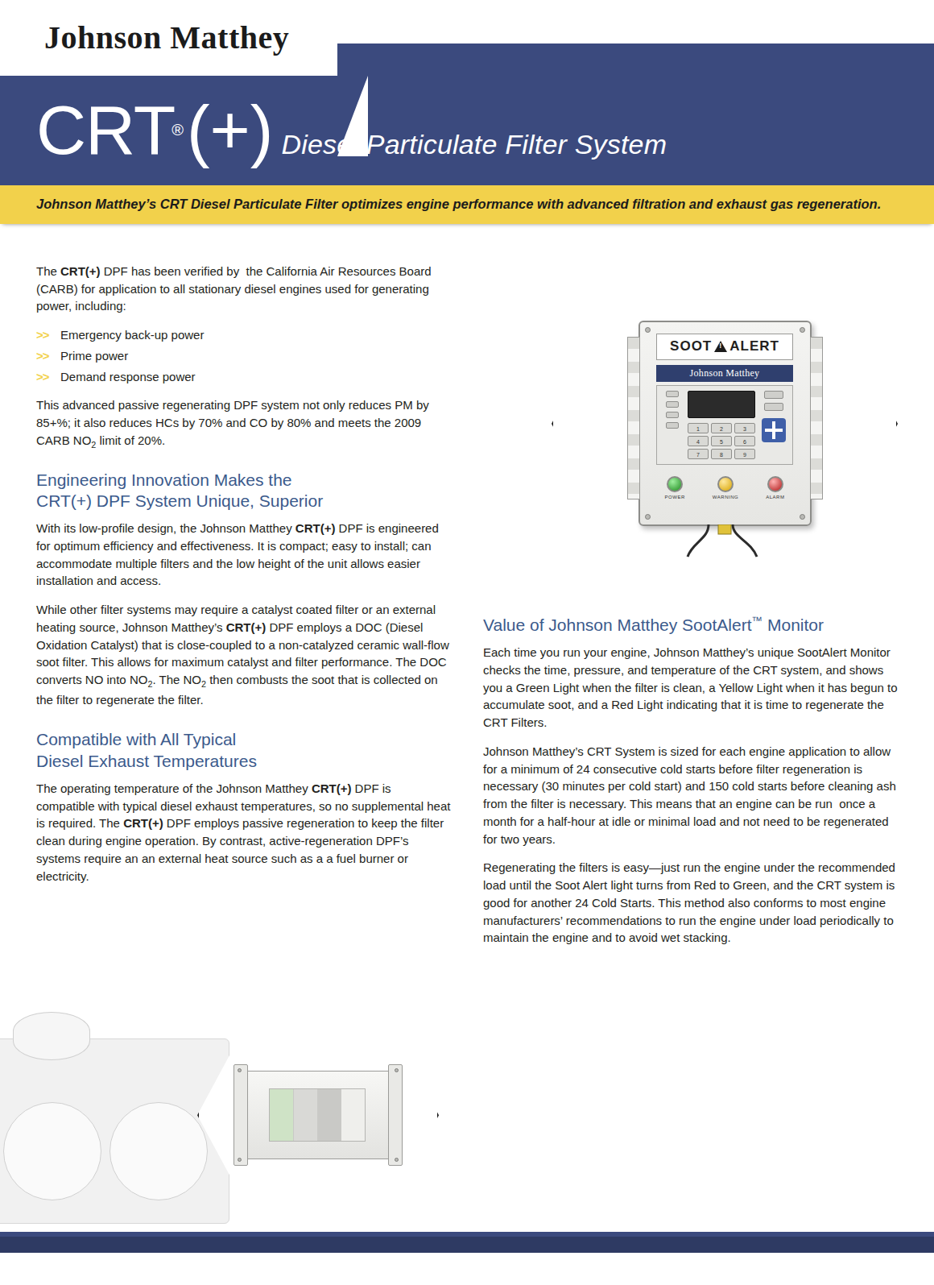Johnson Matthey
CRT®(+) Diesel Particulate Filter System
Johnson Matthey’s CRT Diesel Particulate Filter optimizes engine performance with advanced filtration and exhaust gas regeneration.
The CRT(+) DPF has been verified by the California Air Resources Board (CARB) for application to all stationary diesel engines used for generating power, including:
Emergency back-up power
Prime power
Demand response power
This advanced passive regenerating DPF system not only reduces PM by 85+%; it also reduces HCs by 70% and CO by 80% and meets the 2009 CARB NO2 limit of 20%.
Engineering Innovation Makes the
CRT(+) DPF System Unique, Superior
With its low-profile design, the Johnson Matthey CRT(+) DPF is engineered for optimum efficiency and effectiveness. It is compact; easy to install; can accommodate multiple filters and the low height of the unit allows easier installation and access.
While other filter systems may require a catalyst coated filter or an external heating source, Johnson Matthey’s CRT(+) DPF employs a DOC (Diesel Oxidation Catalyst) that is close-coupled to a non-catalyzed ceramic wall-flow soot filter. This allows for maximum catalyst and filter performance. The DOC converts NO into NO2. The NO2 then combusts the soot that is collected on the filter to regenerate the filter.
Compatible with All Typical
Diesel Exhaust Temperatures
The operating temperature of the Johnson Matthey CRT(+) DPF is compatible with typical diesel exhaust temperatures, so no supplemental heat is required. The CRT(+) DPF employs passive regeneration to keep the filter clean during engine operation. By contrast, active-regeneration DPF’s systems require an an external heat source such as a a fuel burner or electricity.
SOOT ALERT
Johnson Matthey
123 456 789
POWER
WARNING
ALARM
Value of Johnson Matthey SootAlert™ Monitor
Each time you run your engine, Johnson Matthey’s unique SootAlert Monitor checks the time, pressure, and temperature of the CRT system, and shows you a Green Light when the filter is clean, a Yellow Light when it has begun to accumulate soot, and a Red Light indicating that it is time to regenerate the CRT Filters.
Johnson Matthey’s CRT System is sized for each engine application to allow for a minimum of 24 consecutive cold starts before filter regeneration is necessary (30 minutes per cold start) and 150 cold starts before cleaning ash from the filter is necessary. This means that an engine can be run once a month for a half-hour at idle or minimal load and not need to be regenerated for two years.
Regenerating the filters is easy—just run the engine under the recommended load until the Soot Alert light turns from Red to Green, and the CRT system is good for another 24 Cold Starts. This method also conforms to most engine manufacturers’ recommendations to run the engine under load periodically to maintain the engine and to avoid wet stacking.